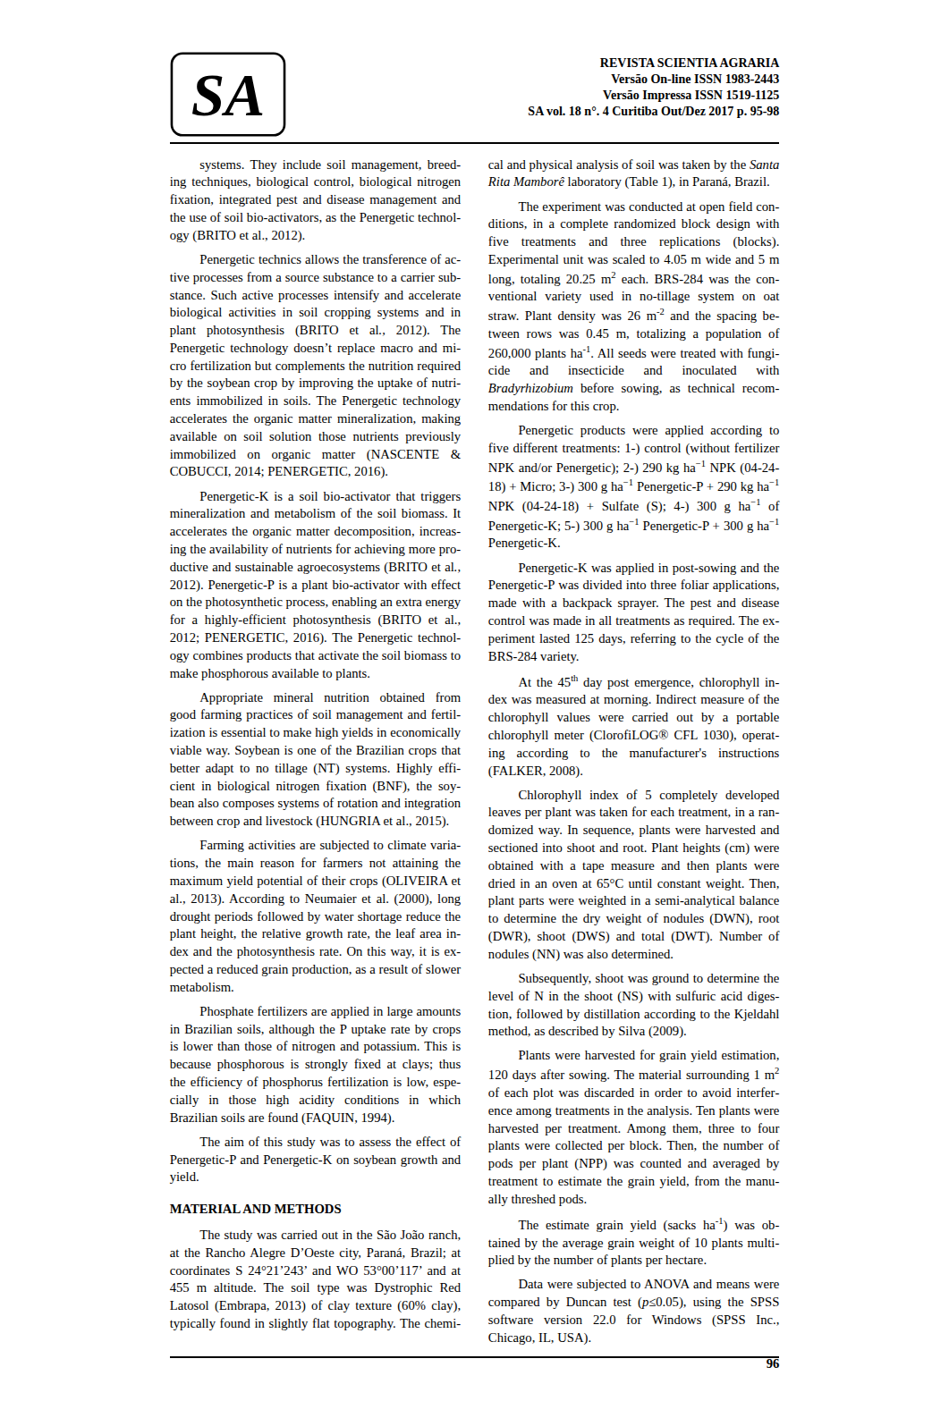SA
REVISTA SCIENTIA AGRARIA
Versão On-line ISSN 1983-2443
Versão Impressa ISSN 1519-1125
SA vol. 18 n°. 4 Curitiba Out/Dez 2017 p. 95-98
systems. They include soil management, breeding techniques, biological control, biological nitrogen fixation, integrated pest and disease management and the use of soil bio-activators, as the Penergetic technology (BRITO et al., 2012).
Penergetic technics allows the transference of active processes from a source substance to a carrier substance. Such active processes intensify and accelerate biological activities in soil cropping systems and in plant photosynthesis (BRITO et al., 2012). The Penergetic technology doesn’t replace macro and micro fertilization but complements the nutrition required by the soybean crop by improving the uptake of nutrients immobilized in soils. The Penergetic technology accelerates the organic matter mineralization, making available on soil solution those nutrients previously immobilized on organic matter (NASCENTE & COBUCCI, 2014; PENERGETIC, 2016).
Penergetic-K is a soil bio-activator that triggers mineralization and metabolism of the soil biomass. It accelerates the organic matter decomposition, increasing the availability of nutrients for achieving more productive and sustainable agroecosystems (BRITO et al., 2012). Penergetic-P is a plant bio-activator with effect on the photosynthetic process, enabling an extra energy for a highly-efficient photosynthesis (BRITO et al., 2012; PENERGETIC, 2016). The Penergetic technology combines products that activate the soil biomass to make phosphorous available to plants.
Appropriate mineral nutrition obtained from good farming practices of soil management and fertilization is essential to make high yields in economically viable way. Soybean is one of the Brazilian crops that better adapt to no tillage (NT) systems. Highly efficient in biological nitrogen fixation (BNF), the soybean also composes systems of rotation and integration between crop and livestock (HUNGRIA et al., 2015).
Farming activities are subjected to climate variations, the main reason for farmers not attaining the maximum yield potential of their crops (OLIVEIRA et al., 2013). According to Neumaier et al. (2000), long drought periods followed by water shortage reduce the plant height, the relative growth rate, the leaf area index and the photosynthesis rate. On this way, it is expected a reduced grain production, as a result of slower metabolism.
Phosphate fertilizers are applied in large amounts in Brazilian soils, although the P uptake rate by crops is lower than those of nitrogen and potassium. This is because phosphorous is strongly fixed at clays; thus the efficiency of phosphorus fertilization is low, especially in those high acidity conditions in which Brazilian soils are found (FAQUIN, 1994).
The aim of this study was to assess the effect of Penergetic-P and Penergetic-K on soybean growth and yield.
MATERIAL AND METHODS
The study was carried out in the São João ranch, at the Rancho Alegre D’Oeste city, Paraná, Brazil; at coordinates S 24°21’243’ and WO 53°00’117’ and at 455 m altitude. The soil type was Dystrophic Red Latosol (Embrapa, 2013) of clay texture (60% clay), typically found in slightly flat topography. The chemical and physical analysis of soil was taken by the Santa Rita Mamborê laboratory (Table 1), in Paraná, Brazil.
The experiment was conducted at open field conditions, in a complete randomized block design with five treatments and three replications (blocks). Experimental unit was scaled to 4.05 m wide and 5 m long, totaling 20.25 m2 each. BRS-284 was the conventional variety used in no-tillage system on oat straw. Plant density was 26 m-2 and the spacing between rows was 0.45 m, totalizing a population of 260,000 plants ha-1. All seeds were treated with fungicide and insecticide and inoculated with Bradyrhizobium before sowing, as technical recommendations for this crop.
Penergetic products were applied according to five different treatments: 1-) control (without fertilizer NPK and/or Penergetic); 2-) 290 kg ha−1 NPK (04-24-18) + Micro; 3-) 300 g ha−1 Penergetic-P + 290 kg ha−1 NPK (04-24-18) + Sulfate (S); 4-) 300 g ha−1 of Penergetic-K; 5-) 300 g ha−1 Penergetic-P + 300 g ha−1 Penergetic-K.
Penergetic-K was applied in post-sowing and the Penergetic-P was divided into three foliar applications, made with a backpack sprayer. The pest and disease control was made in all treatments as required. The experiment lasted 125 days, referring to the cycle of the BRS-284 variety.
At the 45th day post emergence, chlorophyll index was measured at morning. Indirect measure of the chlorophyll values were carried out by a portable chlorophyll meter (ClorofiLOG® CFL 1030), operating according to the manufacturer's instructions (FALKER, 2008).
Chlorophyll index of 5 completely developed leaves per plant was taken for each treatment, in a randomized way. In sequence, plants were harvested and sectioned into shoot and root. Plant heights (cm) were obtained with a tape measure and then plants were dried in an oven at 65°C until constant weight. Then, plant parts were weighted in a semi-analytical balance to determine the dry weight of nodules (DWN), root (DWR), shoot (DWS) and total (DWT). Number of nodules (NN) was also determined.
Subsequently, shoot was ground to determine the level of N in the shoot (NS) with sulfuric acid digestion, followed by distillation according to the Kjeldahl method, as described by Silva (2009).
Plants were harvested for grain yield estimation, 120 days after sowing. The material surrounding 1 m2 of each plot was discarded in order to avoid interference among treatments in the analysis. Ten plants were harvested per treatment. Among them, three to four plants were collected per block. Then, the number of pods per plant (NPP) was counted and averaged by treatment to estimate the grain yield, from the manually threshed pods.
The estimate grain yield (sacks ha-1) was obtained by the average grain weight of 10 plants multiplied by the number of plants per hectare.
Data were subjected to ANOVA and means were compared by Duncan test (p≤0.05), using the SPSS software version 22.0 for Windows (SPSS Inc., Chicago, IL, USA).
96